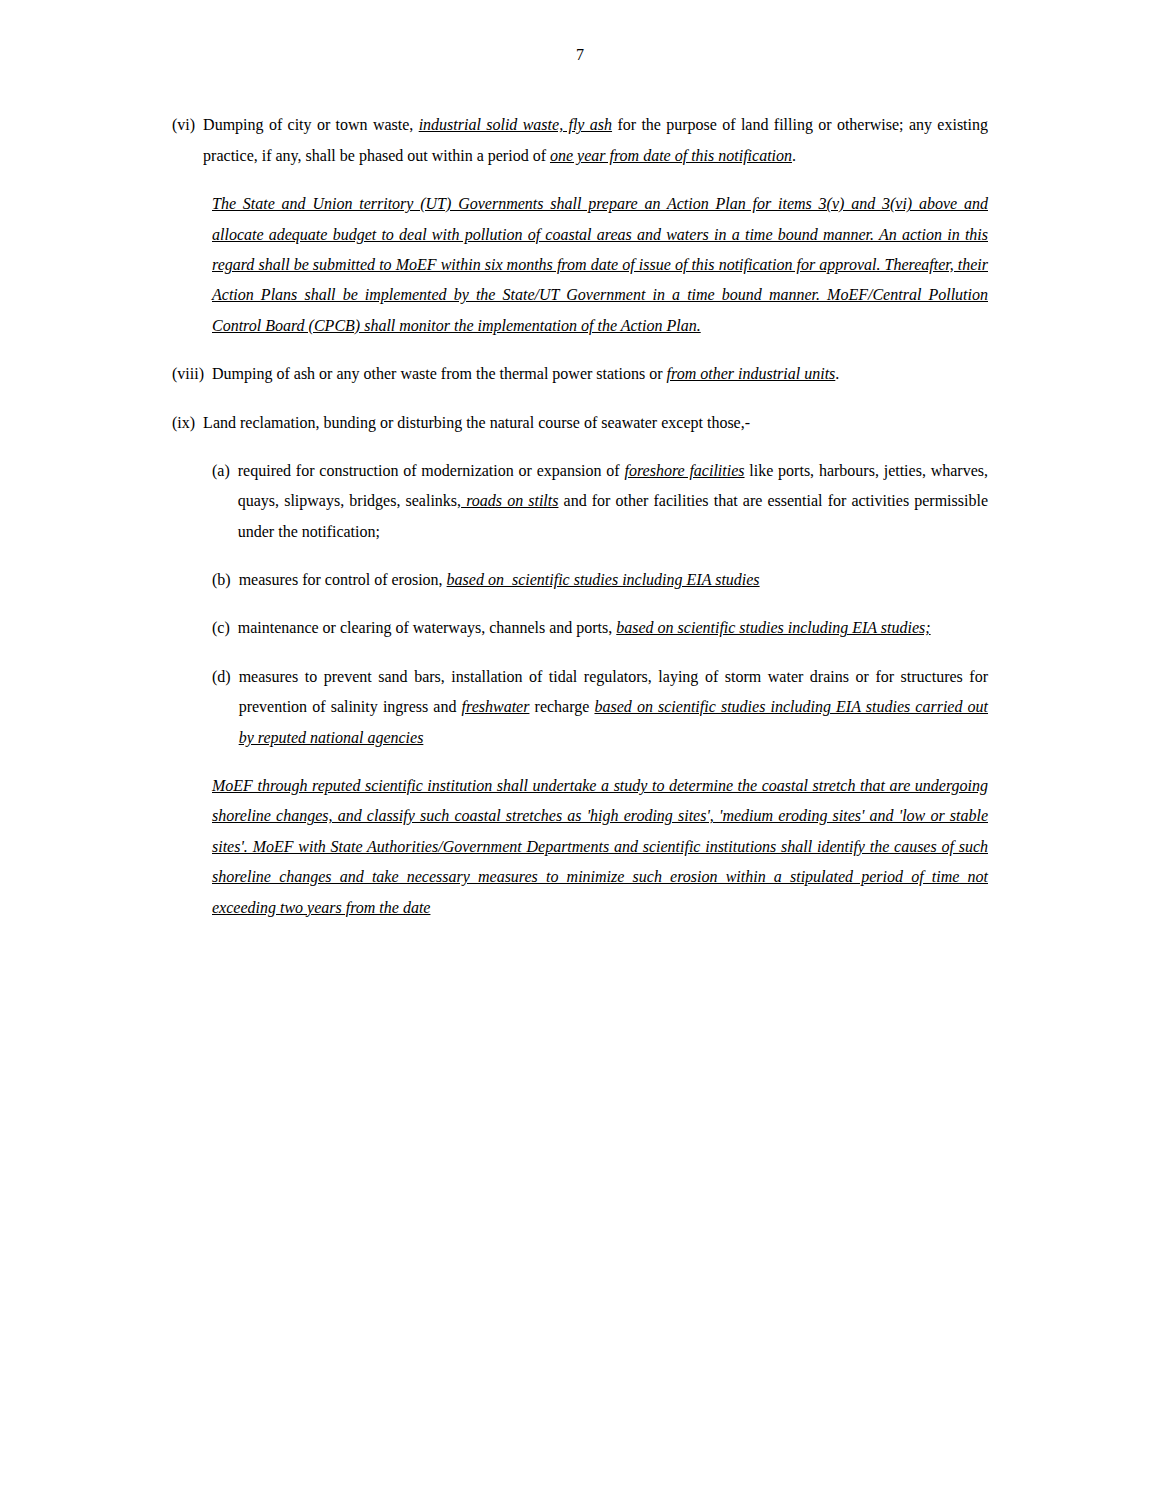7
(vi)
Dumping of city or town waste, industrial solid waste, fly ash for the purpose of land filling or otherwise; any existing practice, if any, shall be phased out within a period of one year from date of this notification.
The State and Union territory (UT) Governments shall prepare an Action Plan for items 3(v) and 3(vi) above and allocate adequate budget to deal with pollution of coastal areas and waters in a time bound manner. An action in this regard shall be submitted to MoEF within six months from date of issue of this notification for approval. Thereafter, their Action Plans shall be implemented by the State/UT Government in a time bound manner. MoEF/Central Pollution Control Board (CPCB) shall monitor the implementation of the Action Plan.
(viii)
Dumping of ash or any other waste from the thermal power stations or from other industrial units.
(ix)
Land reclamation, bunding or disturbing the natural course of seawater except those,-
(a)
required for construction of modernization or expansion of foreshore facilities like ports, harbours, jetties, wharves, quays, slipways, bridges, sealinks, roads on stilts and for other facilities that are essential for activities permissible under the notification;
(b)
measures for control of erosion, based on scientific studies including EIA studies
(c)
maintenance or clearing of waterways, channels and ports, based on scientific studies including EIA studies;
(d)
measures to prevent sand bars, installation of tidal regulators, laying of storm water drains or for structures for prevention of salinity ingress and freshwater recharge based on scientific studies including EIA studies carried out by reputed national agencies
MoEF through reputed scientific institution shall undertake a study to determine the coastal stretch that are undergoing shoreline changes, and classify such coastal stretches as 'high eroding sites', 'medium eroding sites' and 'low or stable sites'. MoEF with State Authorities/Government Departments and scientific institutions shall identify the causes of such shoreline changes and take necessary measures to minimize such erosion within a stipulated period of time not exceeding two years from the date